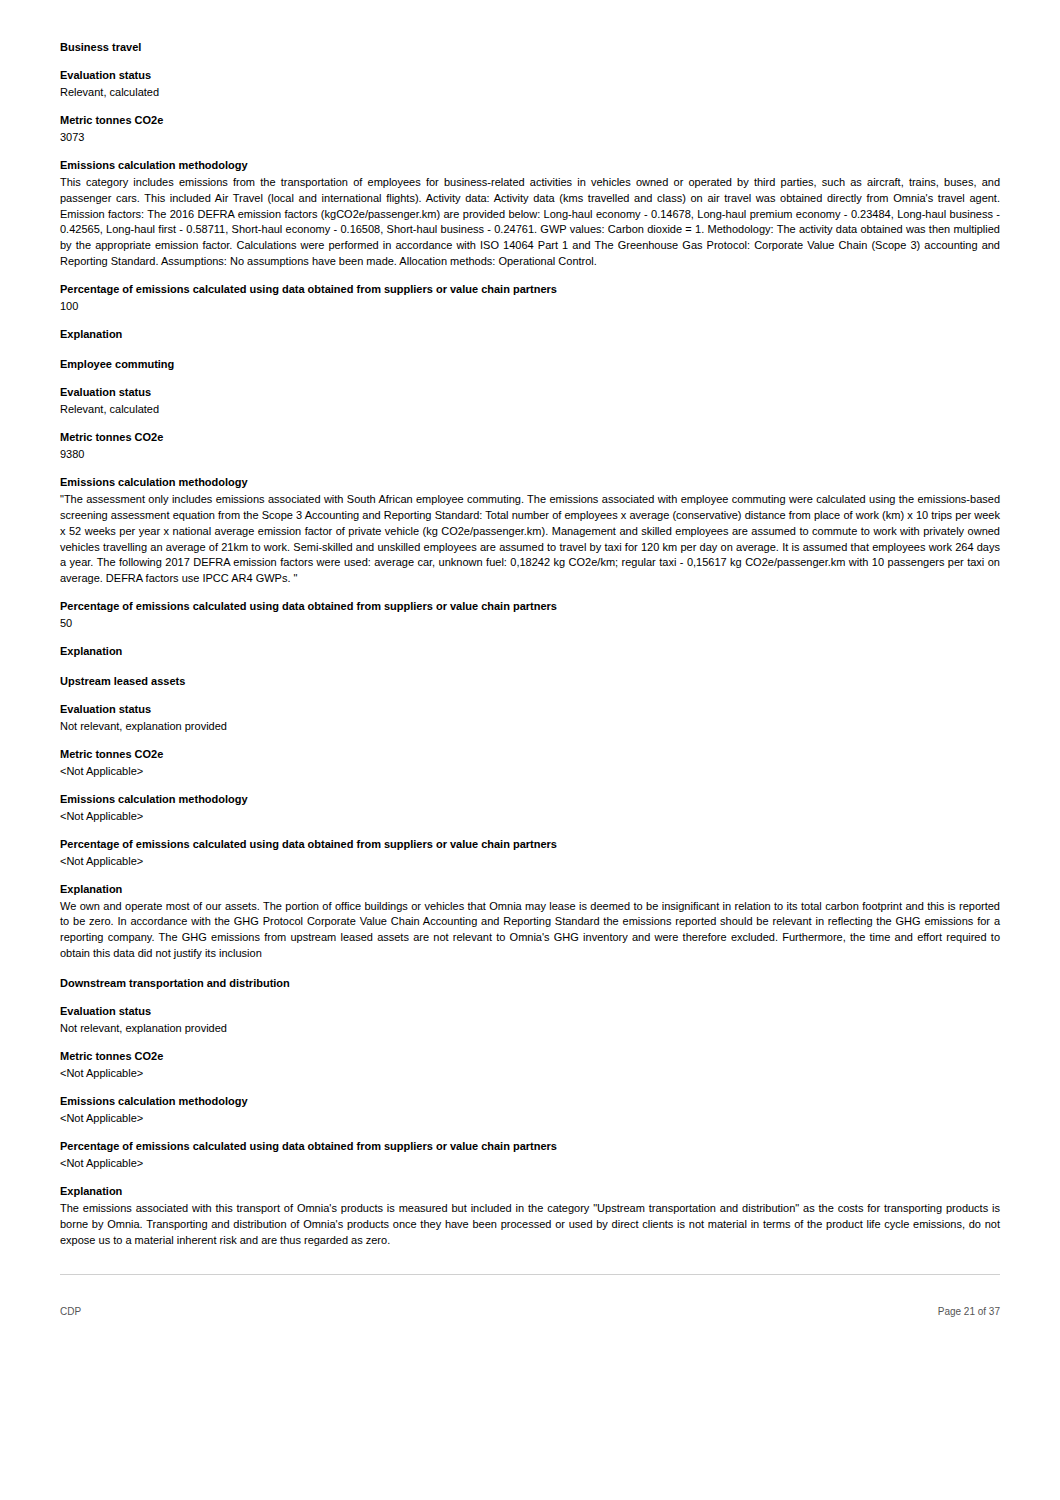Business travel
Evaluation status
Relevant, calculated
Metric tonnes CO2e
3073
Emissions calculation methodology
This category includes emissions from the transportation of employees for business-related activities in vehicles owned or operated by third parties, such as aircraft, trains, buses, and passenger cars. This included Air Travel (local and international flights). Activity data: Activity data (kms travelled and class) on air travel was obtained directly from Omnia's travel agent. Emission factors: The 2016 DEFRA emission factors (kgCO2e/passenger.km) are provided below: Long-haul economy - 0.14678, Long-haul premium economy - 0.23484, Long-haul business - 0.42565, Long-haul first - 0.58711, Short-haul economy - 0.16508, Short-haul business - 0.24761. GWP values: Carbon dioxide = 1. Methodology: The activity data obtained was then multiplied by the appropriate emission factor. Calculations were performed in accordance with ISO 14064 Part 1 and The Greenhouse Gas Protocol: Corporate Value Chain (Scope 3) accounting and Reporting Standard. Assumptions: No assumptions have been made. Allocation methods: Operational Control.
Percentage of emissions calculated using data obtained from suppliers or value chain partners
100
Explanation
Employee commuting
Evaluation status
Relevant, calculated
Metric tonnes CO2e
9380
Emissions calculation methodology
"The assessment only includes emissions associated with South African employee commuting. The emissions associated with employee commuting were calculated using the emissions-based screening assessment equation from the Scope 3 Accounting and Reporting Standard: Total number of employees x average (conservative) distance from place of work (km) x 10 trips per week x 52 weeks per year x national average emission factor of private vehicle (kg CO2e/passenger.km). Management and skilled employees are assumed to commute to work with privately owned vehicles travelling an average of 21km to work. Semi-skilled and unskilled employees are assumed to travel by taxi for 120 km per day on average. It is assumed that employees work 264 days a year. The following 2017 DEFRA emission factors were used: average car, unknown fuel: 0,18242 kg CO2e/km; regular taxi - 0,15617 kg CO2e/passenger.km with 10 passengers per taxi on average. DEFRA factors use IPCC AR4 GWPs. "
Percentage of emissions calculated using data obtained from suppliers or value chain partners
50
Explanation
Upstream leased assets
Evaluation status
Not relevant, explanation provided
Metric tonnes CO2e
<Not Applicable>
Emissions calculation methodology
<Not Applicable>
Percentage of emissions calculated using data obtained from suppliers or value chain partners
<Not Applicable>
Explanation
We own and operate most of our assets. The portion of office buildings or vehicles that Omnia may lease is deemed to be insignificant in relation to its total carbon footprint and this is reported to be zero. In accordance with the GHG Protocol Corporate Value Chain Accounting and Reporting Standard the emissions reported should be relevant in reflecting the GHG emissions for a reporting company. The GHG emissions from upstream leased assets are not relevant to Omnia's GHG inventory and were therefore excluded. Furthermore, the time and effort required to obtain this data did not justify its inclusion
Downstream transportation and distribution
Evaluation status
Not relevant, explanation provided
Metric tonnes CO2e
<Not Applicable>
Emissions calculation methodology
<Not Applicable>
Percentage of emissions calculated using data obtained from suppliers or value chain partners
<Not Applicable>
Explanation
The emissions associated with this transport of Omnia's products is measured but included in the category "Upstream transportation and distribution" as the costs for transporting products is borne by Omnia. Transporting and distribution of Omnia's products once they have been processed or used by direct clients is not material in terms of the product life cycle emissions, do not expose us to a material inherent risk and are thus regarded as zero.
CDP Page 21 of 37